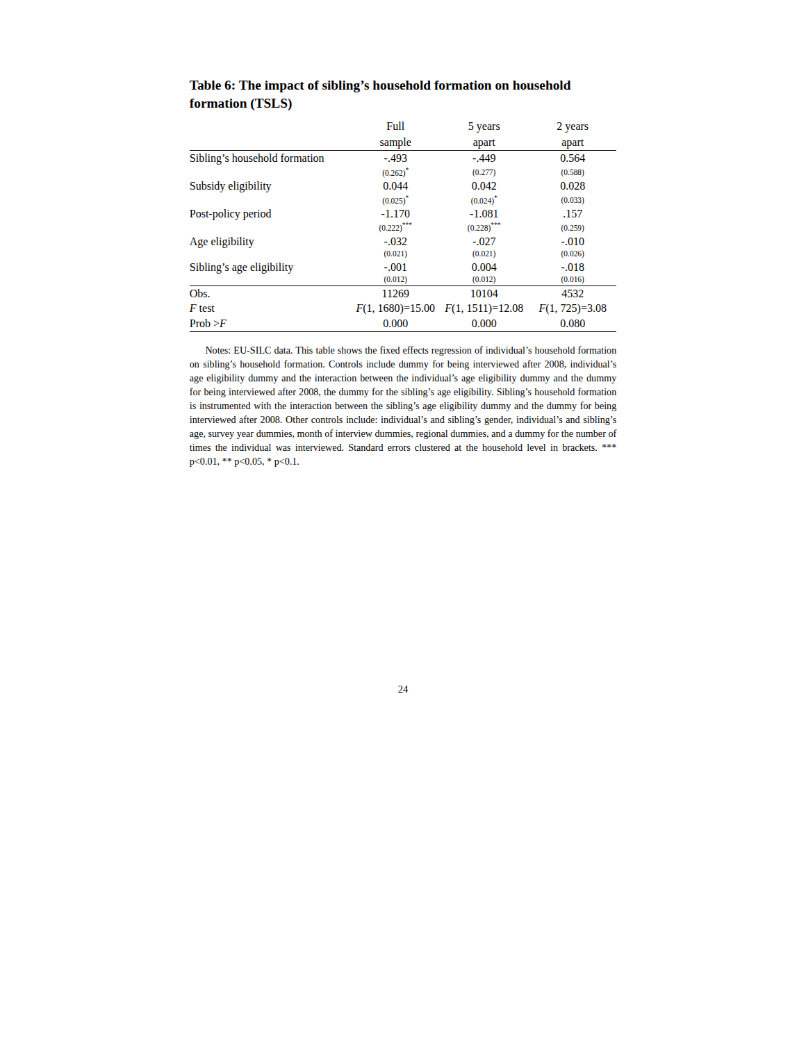Table 6: The impact of sibling’s household formation on household formation (TSLS)
| | Full | 5 years | 2 years |
| --- | --- | --- | --- |
| | sample | apart | apart |
| Sibling’s household formation | -.493 | -.449 | 0.564 |
| | (0.262) * | (0.277) | (0.588) |
| Subsidy eligibility | 0.044 | 0.042 | 0.028 |
| | (0.025) * | (0.024) * | (0.033) |
| Post-policy period | -1.170 | -1.081 | .157 |
| | (0.222) *** | (0.228) *** | (0.259) |
| Age eligibility | -.032 | -.027 | -.010 |
| | (0.021) | (0.021) | (0.026) |
| Sibling’s age eligibility | -.001 | 0.004 | -.018 |
| | (0.012) | (0.012) | (0.016) |
| Obs. | 11269 | 10104 | 4532 |
| F test | F (1, 1680)=15.00 | F (1, 1511)=12.08 | F (1, 725)=3.08 |
| Prob > F | 0.000 | 0.000 | 0.080 |
Notes: EU-SILC data. This table shows the fixed effects regression of individual’s household formation on sibling’s household formation. Controls include dummy for being interviewed after 2008, individual’s age eligibility dummy and the interaction between the individual’s age eligibility dummy and the dummy for being interviewed after 2008, the dummy for the sibling’s age eligibility. Sibling’s household formation is instrumented with the interaction between the sibling’s age eligibility dummy and the dummy for being interviewed after 2008. Other controls include: individual’s and sibling’s gender, individual’s and sibling’s age, survey year dummies, month of interview dummies, regional dummies, and a dummy for the number of times the individual was interviewed. Standard errors clustered at the household level in brackets. *** p<0.01, ** p<0.05, * p<0.1.
24